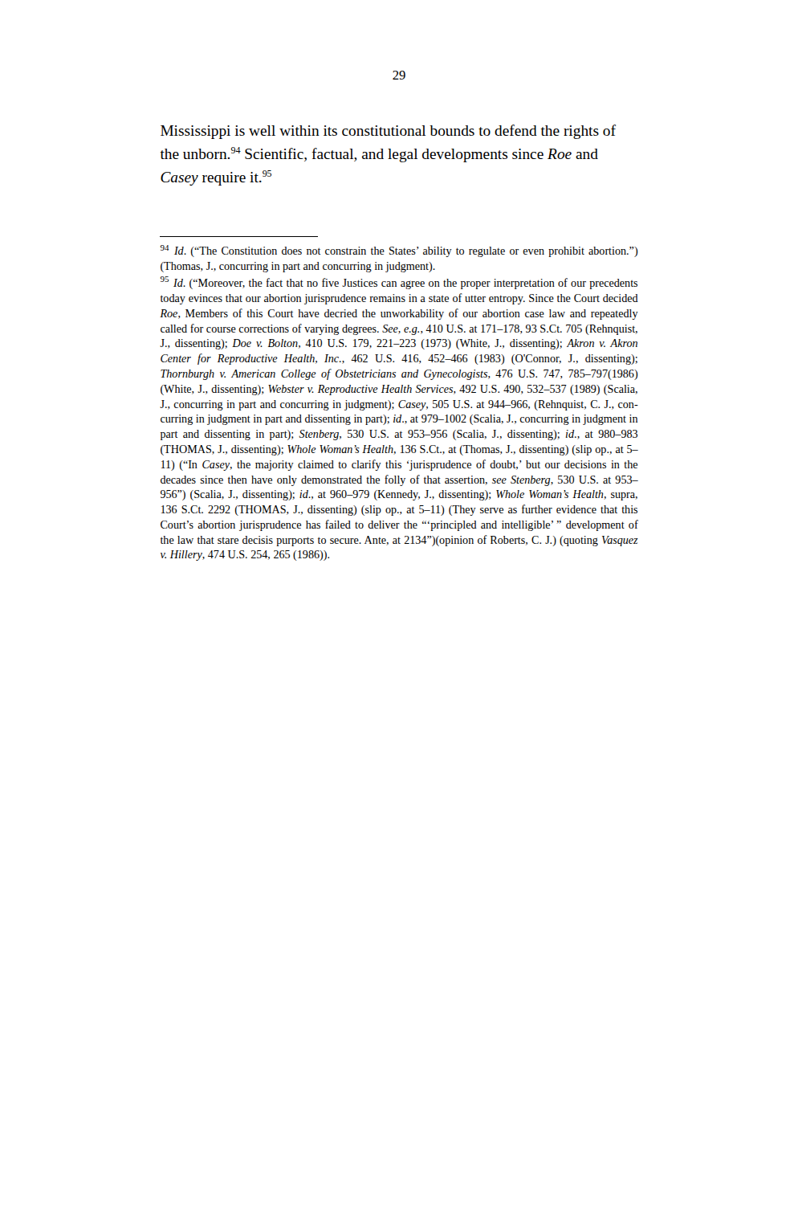29
Mississippi is well within its constitutional bounds to defend the rights of the unborn.94 Scientific, factual, and legal developments since Roe and Casey require it.95
94 Id. (“The Constitution does not constrain the States’ ability to regulate or even prohibit abortion.”)(Thomas, J., concurring in part and concurring in judgment).
95 Id. (“Moreover, the fact that no five Justices can agree on the proper interpretation of our precedents today evinces that our abortion jurisprudence remains in a state of utter entropy. Since the Court decided Roe, Members of this Court have decried the unworkability of our abortion case law and repeatedly called for course corrections of varying degrees. See, e.g., 410 U.S. at 171–178, 93 S.Ct. 705 (Rehnquist, J., dissenting); Doe v. Bolton, 410 U.S. 179, 221–223 (1973) (White, J., dissenting); Akron v. Akron Center for Reproductive Health, Inc., 462 U.S. 416, 452–466 (1983) (O'Connor, J., dissenting); Thornburgh v. American College of Obstetricians and Gynecologists, 476 U.S. 747, 785–797(1986) (White, J., dissenting); Webster v. Reproductive Health Services, 492 U.S. 490, 532–537 (1989) (Scalia, J., concurring in part and concurring in judgment); Casey, 505 U.S. at 944–966, (Rehnquist, C. J., concurring in judgment in part and dissenting in part); id., at 979–1002 (Scalia, J., concurring in judgment in part and dissenting in part); Stenberg, 530 U.S. at 953–956 (Scalia, J., dissenting); id., at 980–983 (THOMAS, J., dissenting); Whole Woman’s Health, 136 S.Ct., at (Thomas, J., dissenting) (slip op., at 5–11) (“In Casey, the majority claimed to clarify this ‘jurisprudence of doubt,’ but our decisions in the decades since then have only demonstrated the folly of that assertion, see Stenberg, 530 U.S. at 953–956”) (Scalia, J., dissenting); id., at 960–979 (Kennedy, J., dissenting); Whole Woman’s Health, supra, 136 S.Ct. 2292 (THOMAS, J., dissenting) (slip op., at 5–11) (They serve as further evidence that this Court’s abortion jurisprudence has failed to deliver the “‘principled and intelligible’ ” development of the law that stare decisis purports to secure. Ante, at 2134”)(opinion of Roberts, C. J.) (quoting Vasquez v. Hillery, 474 U.S. 254, 265 (1986)).